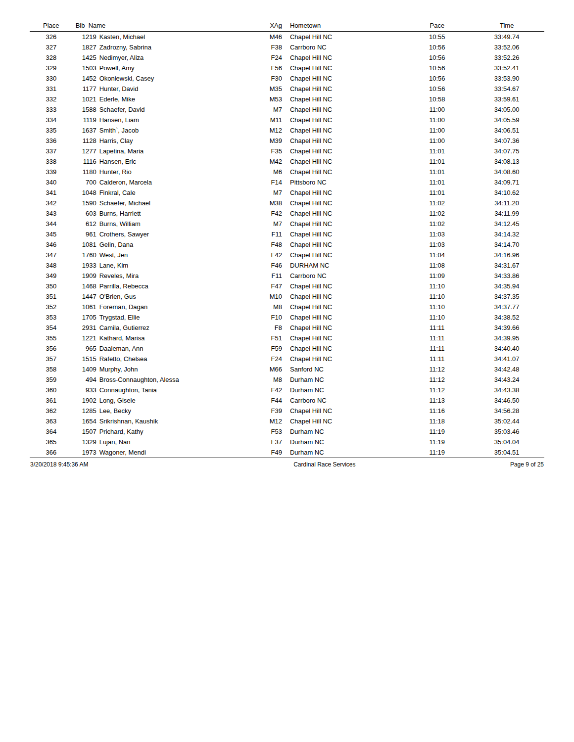| Place | Bib Name | XAg | Hometown | Pace | Time |
| --- | --- | --- | --- | --- | --- |
| 326 | 1219 Kasten, Michael | M46 | Chapel Hill NC | 10:55 | 33:49.74 |
| 327 | 1827 Zadrozny, Sabrina | F38 | Carrboro NC | 10:56 | 33:52.06 |
| 328 | 1425 Nedimyer, Aliza | F24 | Chapel Hill NC | 10:56 | 33:52.26 |
| 329 | 1503 Powell, Amy | F56 | Chapel Hill NC | 10:56 | 33:52.41 |
| 330 | 1452 Okoniewski, Casey | F30 | Chapel Hill NC | 10:56 | 33:53.90 |
| 331 | 1177 Hunter, David | M35 | Chapel Hill NC | 10:56 | 33:54.67 |
| 332 | 1021 Ederle, Mike | M53 | Chapel Hill NC | 10:58 | 33:59.61 |
| 333 | 1588 Schaefer, David | M7 | Chapel Hill NC | 11:00 | 34:05.00 |
| 334 | 1119 Hansen, Liam | M11 | Chapel Hill NC | 11:00 | 34:05.59 |
| 335 | 1637 Smith`, Jacob | M12 | Chapel Hill NC | 11:00 | 34:06.51 |
| 336 | 1128 Harris, Clay | M39 | Chapel Hill NC | 11:00 | 34:07.36 |
| 337 | 1277 Lapetina, Maria | F35 | Chapel Hill NC | 11:01 | 34:07.75 |
| 338 | 1116 Hansen, Eric | M42 | Chapel Hill NC | 11:01 | 34:08.13 |
| 339 | 1180 Hunter, Rio | M6 | Chapel Hill NC | 11:01 | 34:08.60 |
| 340 | 700 Calderon, Marcela | F14 | Pittsboro NC | 11:01 | 34:09.71 |
| 341 | 1048 Finkral, Cale | M7 | Chapel Hill NC | 11:01 | 34:10.62 |
| 342 | 1590 Schaefer, Michael | M38 | Chapel Hill NC | 11:02 | 34:11.20 |
| 343 | 603 Burns, Harriett | F42 | Chapel Hill NC | 11:02 | 34:11.99 |
| 344 | 612 Burns, William | M7 | Chapel Hill NC | 11:02 | 34:12.45 |
| 345 | 961 Crothers, Sawyer | F11 | Chapel Hill NC | 11:03 | 34:14.32 |
| 346 | 1081 Gelin, Dana | F48 | Chapel Hill NC | 11:03 | 34:14.70 |
| 347 | 1760 West, Jen | F42 | Chapel Hill NC | 11:04 | 34:16.96 |
| 348 | 1933 Lane, Kim | F46 | DURHAM NC | 11:08 | 34:31.67 |
| 349 | 1909 Reveles, Mira | F11 | Carrboro NC | 11:09 | 34:33.86 |
| 350 | 1468 Parrilla, Rebecca | F47 | Chapel Hill NC | 11:10 | 34:35.94 |
| 351 | 1447 O'Brien, Gus | M10 | Chapel Hill NC | 11:10 | 34:37.35 |
| 352 | 1061 Foreman, Dagan | M8 | Chapel Hill NC | 11:10 | 34:37.77 |
| 353 | 1705 Trygstad, Ellie | F10 | Chapel Hill NC | 11:10 | 34:38.52 |
| 354 | 2931 Camila, Gutierrez | F8 | Chapel Hill NC | 11:11 | 34:39.66 |
| 355 | 1221 Kathard, Marisa | F51 | Chapel Hill NC | 11:11 | 34:39.95 |
| 356 | 965 Daaleman, Ann | F59 | Chapel Hill NC | 11:11 | 34:40.40 |
| 357 | 1515 Rafetto, Chelsea | F24 | Chapel Hill NC | 11:11 | 34:41.07 |
| 358 | 1409 Murphy, John | M66 | Sanford NC | 11:12 | 34:42.48 |
| 359 | 494 Bross-Connaughton, Alessa | M8 | Durham NC | 11:12 | 34:43.24 |
| 360 | 933 Connaughton, Tania | F42 | Durham NC | 11:12 | 34:43.38 |
| 361 | 1902 Long, Gisele | F44 | Carrboro NC | 11:13 | 34:46.50 |
| 362 | 1285 Lee, Becky | F39 | Chapel Hill NC | 11:16 | 34:56.28 |
| 363 | 1654 Srikrishnan, Kaushik | M12 | Chapel Hill NC | 11:18 | 35:02.44 |
| 364 | 1507 Prichard, Kathy | F53 | Durham NC | 11:19 | 35:03.46 |
| 365 | 1329 Lujan, Nan | F37 | Durham NC | 11:19 | 35:04.04 |
| 366 | 1973 Wagoner, Mendi | F49 | Durham NC | 11:19 | 35:04.51 |
| 3/20/2018 9:45:36 AM | Cardinal Race Services | Page 9 of 25 |